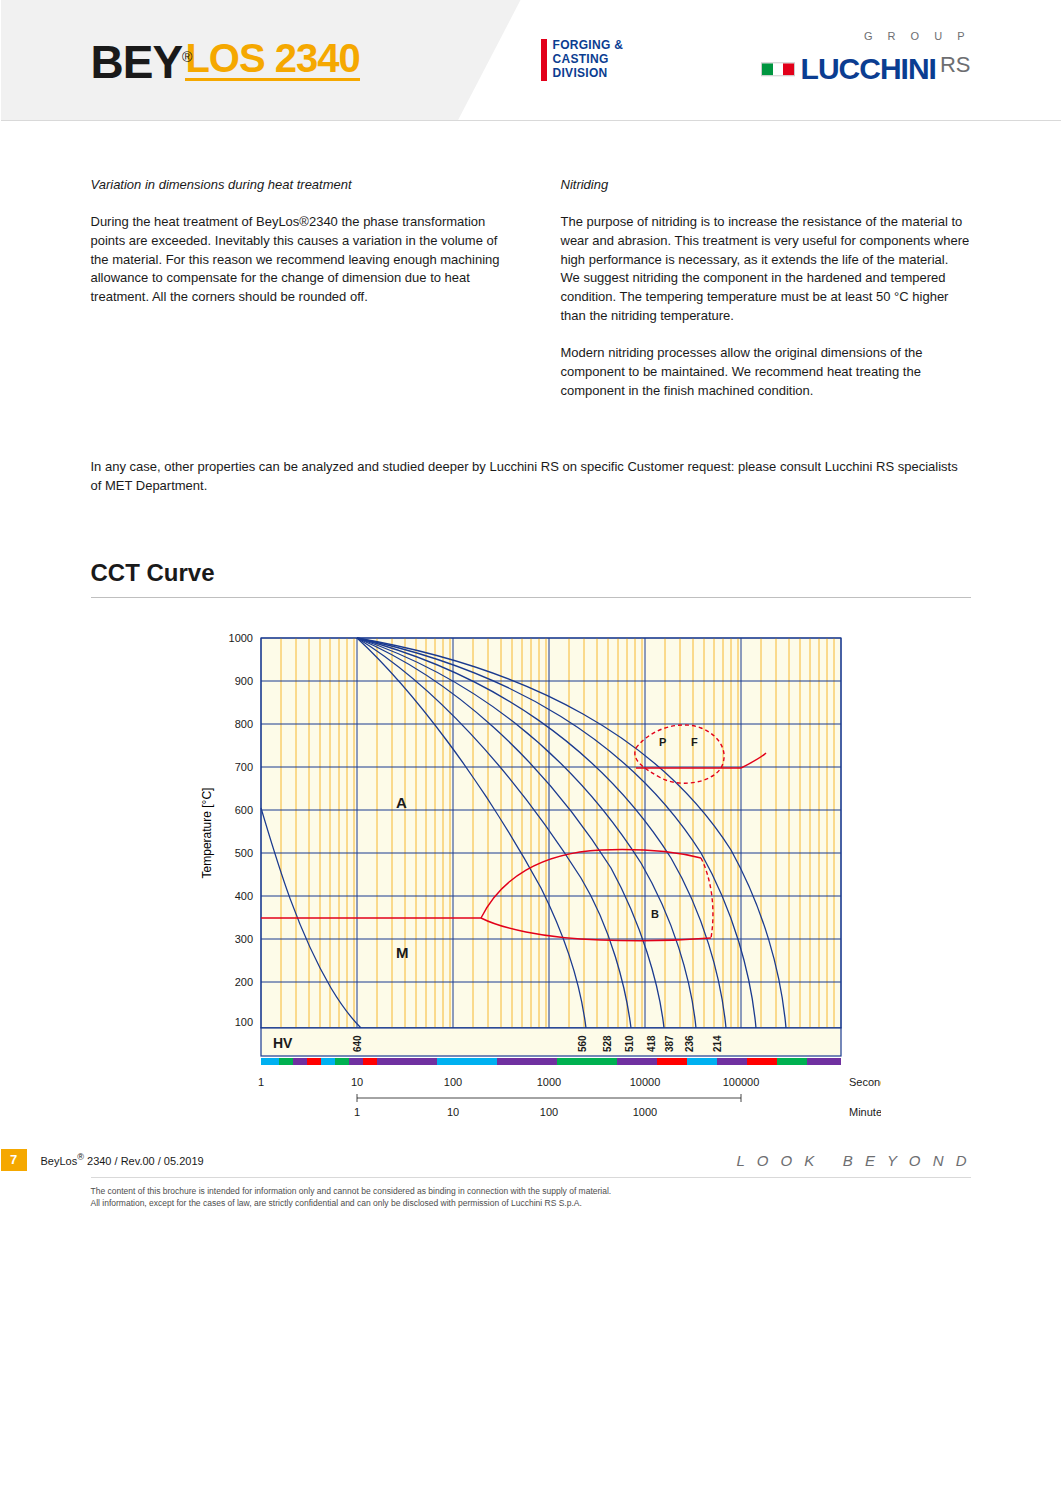BEY®LOS 2340
FORGING &
CASTING
DIVISION
G R O U P
LUCCHINI RS
Variation in dimensions during heat treatment
During the heat treatment of BeyLos®2340 the phase transformation points are exceeded. Inevitably this causes a variation in the volume of the material. For this reason we recommend leaving enough machining allowance to compensate for the change of dimension due to heat treatment. All the corners should be rounded off.
Nitriding
The purpose of nitriding is to increase the resistance of the material to wear and abrasion. This treatment is very useful for components where high performance is necessary, as it extends the life of the material. We suggest nitriding the component in the hardened and tempered condition. The tempering temperature must be at least 50 °C higher than the nitriding temperature.
Modern nitriding processes allow the original dimensions of the component to be maintained. We recommend heat treating the component in the finish machined condition.
In any case, other properties can be analyzed and studied deeper by Lucchini RS on specific Customer request: please consult Lucchini RS specialists of MET Department.
CCT Curve
1000 900 800 700 600 500 400 300 200 100 Temperature [°C] P F B A M HV 640 560 528 510 418 387 236 214 1 10 100 1000 10000 100000 Seconds 1 10 100 1000 Minutes
7
BeyLos® 2340 / Rev.00 / 05.2019
L O O K B E Y O N D
The content of this brochure is intended for information only and cannot be considered as binding in connection with the supply of material.
All information, except for the cases of law, are strictly confidential and can only be disclosed with permission of Lucchini RS S.p.A.